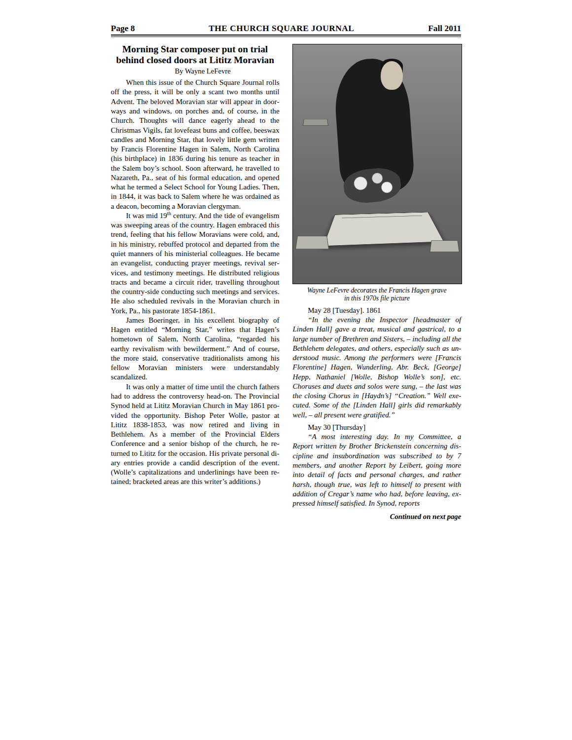Page 8 The Church Square Journal Fall 2011
Morning Star composer put on trial
behind closed doors at Lititz Moravian
By Wayne LeFevre
When this issue of the Church Square Journal rolls off the press, it will be only a scant two months until Advent. The beloved Moravian star will appear in doorways and windows, on porches and, of course, in the Church. Thoughts will dance eagerly ahead to the Christmas Vigils, fat lovefeast buns and coffee, beeswax candles and Morning Star, that lovely little gem written by Francis Florentine Hagen in Salem, North Carolina (his birthplace) in 1836 during his tenure as teacher in the Salem boy’s school. Soon afterward, he travelled to Nazareth, Pa., seat of his formal education, and opened what he termed a Select School for Young Ladies. Then, in 1844, it was back to Salem where he was ordained as a deacon, becoming a Moravian clergyman.
It was mid 19th century. And the tide of evangelism was sweeping areas of the country. Hagen embraced this trend, feeling that his fellow Moravians were cold, and, in his ministry, rebuffed protocol and departed from the quiet manners of his ministerial colleagues. He became an evangelist, conducting prayer meetings, revival services, and testimony meetings. He distributed religious tracts and became a circuit rider, travelling throughout the country-side conducting such meetings and services. He also scheduled revivals in the Moravian church in York, Pa., his pastorate 1854-1861.
James Boeringer, in his excellent biography of Hagen entitled “Morning Star,” writes that Hagen’s hometown of Salem, North Carolina, “regarded his earthy revivalism with bewilderment.” And of course, the more staid, conservative traditionalists among his fellow Moravian ministers were understandably scandalized.
It was only a matter of time until the church fathers had to address the controversy head-on. The Provincial Synod held at Lititz Moravian Church in May 1861 provided the opportunity. Bishop Peter Wolle, pastor at Lititz 1838-1853, was now retired and living in Bethlehem. As a member of the Provincial Elders Conference and a senior bishop of the church, he returned to Lititz for the occasion. His private personal diary entries provide a candid description of the event. (Wolle’s capitalizations and underlinings have been retained; bracketed areas are this writer’s additions.)
Wayne LeFevre decorates the Francis Hagen grave
in this 1970s file picture
May 28 [Tuesday]. 1861
“In the evening the Inspector [headmaster of Linden Hall] gave a treat, musical and gastrical, to a large number of Brethren and Sisters, – including all the Bethlehem delegates, and others, especially such as understood music. Among the performers were [Francis Florentine] Hagen, Wunderling, Abr. Beck, [George] Hepp, Nathaniel [Wolle, Bishop Wolle’s son], etc. Choruses and duets and solos were sung, – the last was the closing Chorus in [Haydn’s] “Creation.” Well executed. Some of the [Linden Hall] girls did remarkably well, – all present were gratified.”
May 30 [Thursday]
“A most interesting day. In my Committee, a Report written by Brother Brickenstein concerning discipline and insubordination was subscribed to by 7 members, and another Report by Leibert, going more into detail of facts and personal charges, and rather harsh, though true, was left to himself to present with addition of Cregar’s name who had, before leaving, expressed himself satisfied. In Synod, reports
Continued on next page